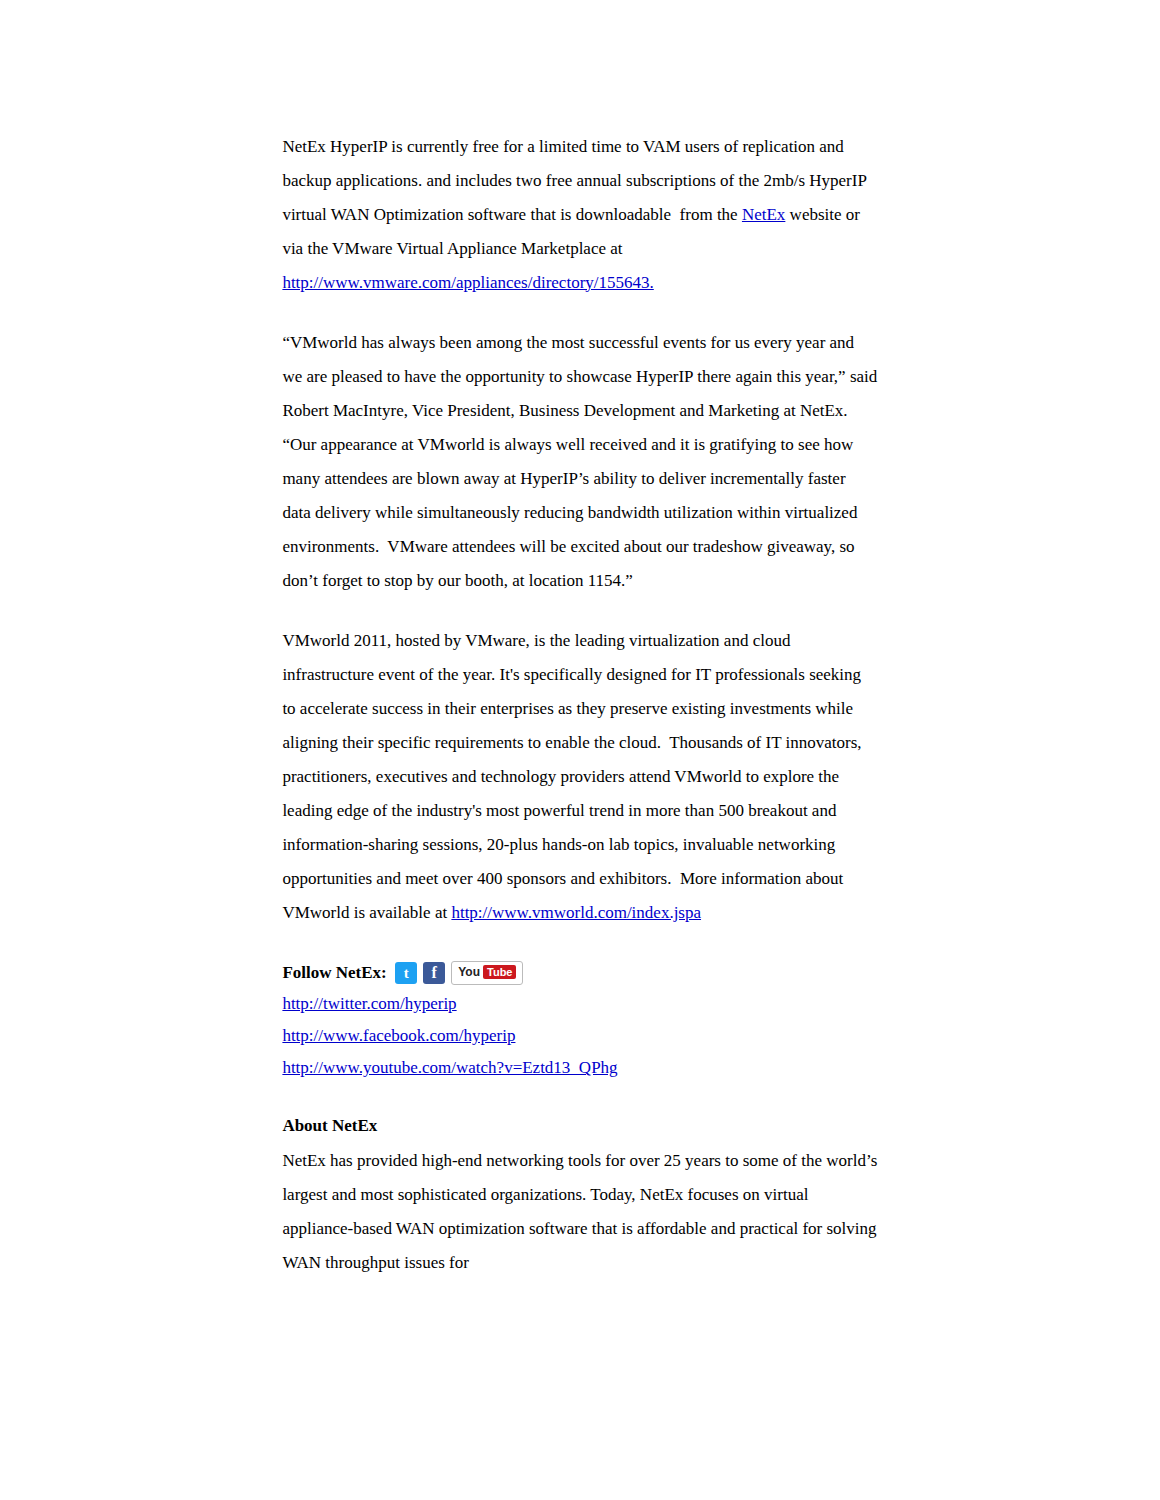NetEx HyperIP is currently free for a limited time to VAM users of replication and backup applications. and includes two free annual subscriptions of the 2mb/s HyperIP virtual WAN Optimization software that is downloadable from the NetEx website or via the VMware Virtual Appliance Marketplace at http://www.vmware.com/appliances/directory/155643.
“VMworld has always been among the most successful events for us every year and we are pleased to have the opportunity to showcase HyperIP there again this year,” said Robert MacIntyre, Vice President, Business Development and Marketing at NetEx. “Our appearance at VMworld is always well received and it is gratifying to see how many attendees are blown away at HyperIP’s ability to deliver incrementally faster data delivery while simultaneously reducing bandwidth utilization within virtualized environments. VMware attendees will be excited about our tradeshow giveaway, so don’t forget to stop by our booth, at location 1154.”
VMworld 2011, hosted by VMware, is the leading virtualization and cloud infrastructure event of the year. It's specifically designed for IT professionals seeking to accelerate success in their enterprises as they preserve existing investments while aligning their specific requirements to enable the cloud. Thousands of IT innovators, practitioners, executives and technology providers attend VMworld to explore the leading edge of the industry's most powerful trend in more than 500 breakout and information-sharing sessions, 20-plus hands-on lab topics, invaluable networking opportunities and meet over 400 sponsors and exhibitors. More information about VMworld is available at http://www.vmworld.com/index.jspa
Follow NetEx: tfYouTube
http://twitter.com/hyperip http://www.facebook.com/hyperip http://www.youtube.com/watch?v=Eztd13_QPhg
About NetEx
NetEx has provided high-end networking tools for over 25 years to some of the world’s largest and most sophisticated organizations. Today, NetEx focuses on virtual appliance-based WAN optimization software that is affordable and practical for solving WAN throughput issues for